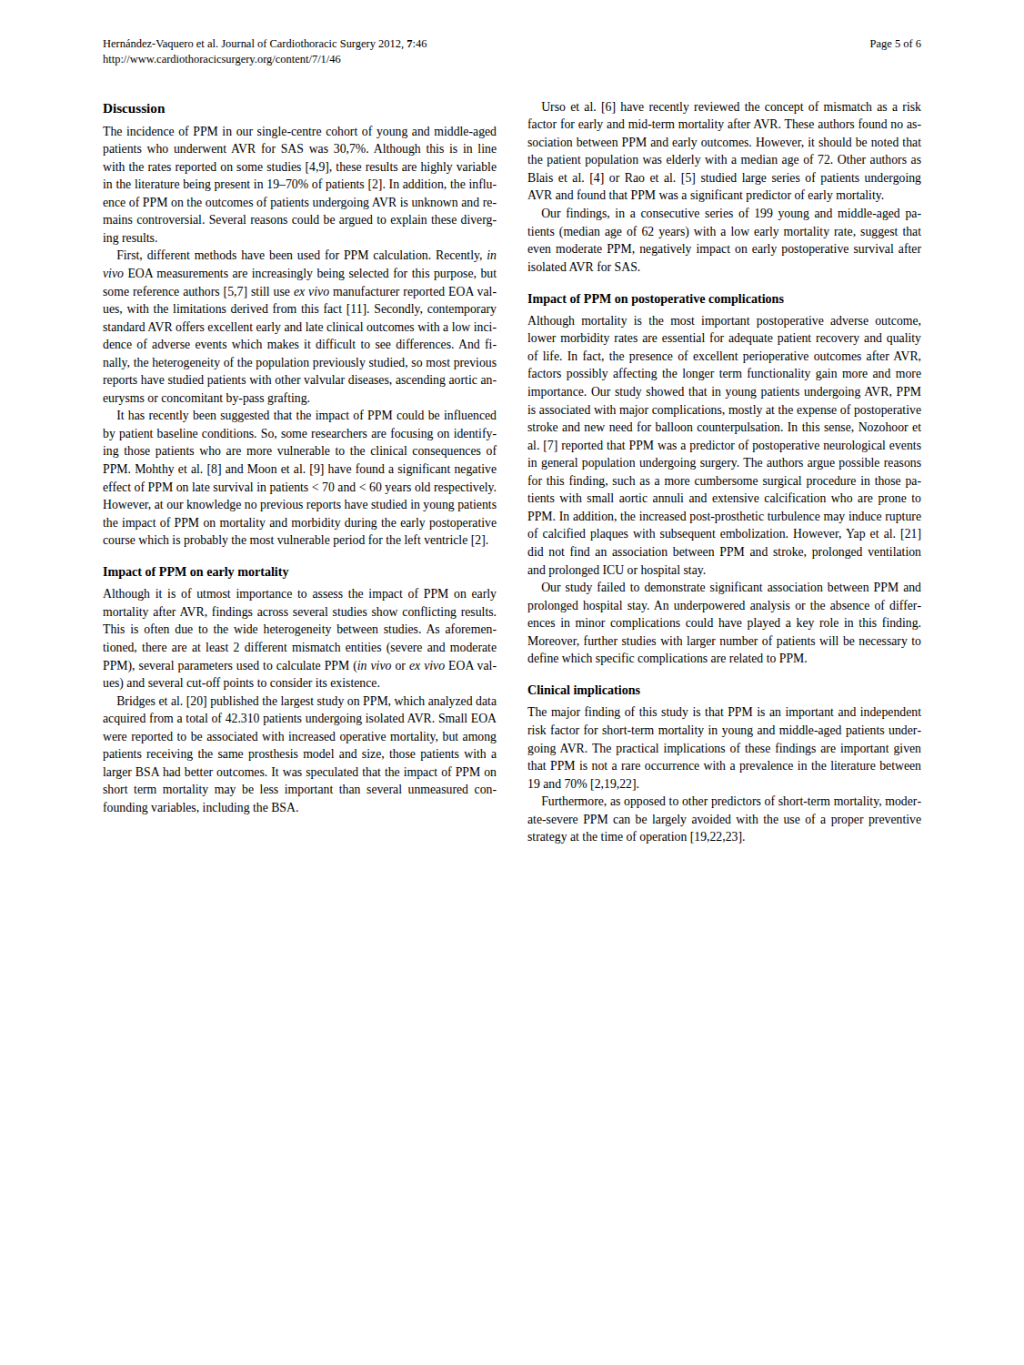Hernández-Vaquero et al. Journal of Cardiothoracic Surgery 2012, 7:46
http://www.cardiothoracicsurgery.org/content/7/1/46
Page 5 of 6
Discussion
The incidence of PPM in our single-centre cohort of young and middle-aged patients who underwent AVR for SAS was 30,7%. Although this is in line with the rates reported on some studies [4,9], these results are highly variable in the literature being present in 19–70% of patients [2]. In addition, the influence of PPM on the outcomes of patients undergoing AVR is unknown and remains controversial. Several reasons could be argued to explain these diverging results.
First, different methods have been used for PPM calculation. Recently, in vivo EOA measurements are increasingly being selected for this purpose, but some reference authors [5,7] still use ex vivo manufacturer reported EOA values, with the limitations derived from this fact [11]. Secondly, contemporary standard AVR offers excellent early and late clinical outcomes with a low incidence of adverse events which makes it difficult to see differences. And finally, the heterogeneity of the population previously studied, so most previous reports have studied patients with other valvular diseases, ascending aortic aneurysms or concomitant by-pass grafting.
It has recently been suggested that the impact of PPM could be influenced by patient baseline conditions. So, some researchers are focusing on identifying those patients who are more vulnerable to the clinical consequences of PPM. Mohthy et al. [8] and Moon et al. [9] have found a significant negative effect of PPM on late survival in patients < 70 and < 60 years old respectively. However, at our knowledge no previous reports have studied in young patients the impact of PPM on mortality and morbidity during the early postoperative course which is probably the most vulnerable period for the left ventricle [2].
Impact of PPM on early mortality
Although it is of utmost importance to assess the impact of PPM on early mortality after AVR, findings across several studies show conflicting results. This is often due to the wide heterogeneity between studies. As aforementioned, there are at least 2 different mismatch entities (severe and moderate PPM), several parameters used to calculate PPM (in vivo or ex vivo EOA values) and several cut-off points to consider its existence.
Bridges et al. [20] published the largest study on PPM, which analyzed data acquired from a total of 42.310 patients undergoing isolated AVR. Small EOA were reported to be associated with increased operative mortality, but among patients receiving the same prosthesis model and size, those patients with a larger BSA had better outcomes. It was speculated that the impact of PPM on short term mortality may be less important than several unmeasured confounding variables, including the BSA.
Urso et al. [6] have recently reviewed the concept of mismatch as a risk factor for early and mid-term mortality after AVR. These authors found no association between PPM and early outcomes. However, it should be noted that the patient population was elderly with a median age of 72. Other authors as Blais et al. [4] or Rao et al. [5] studied large series of patients undergoing AVR and found that PPM was a significant predictor of early mortality.
Our findings, in a consecutive series of 199 young and middle-aged patients (median age of 62 years) with a low early mortality rate, suggest that even moderate PPM, negatively impact on early postoperative survival after isolated AVR for SAS.
Impact of PPM on postoperative complications
Although mortality is the most important postoperative adverse outcome, lower morbidity rates are essential for adequate patient recovery and quality of life. In fact, the presence of excellent perioperative outcomes after AVR, factors possibly affecting the longer term functionality gain more and more importance. Our study showed that in young patients undergoing AVR, PPM is associated with major complications, mostly at the expense of postoperative stroke and new need for balloon counterpulsation. In this sense, Nozohoor et al. [7] reported that PPM was a predictor of postoperative neurological events in general population undergoing surgery. The authors argue possible reasons for this finding, such as a more cumbersome surgical procedure in those patients with small aortic annuli and extensive calcification who are prone to PPM. In addition, the increased post-prosthetic turbulence may induce rupture of calcified plaques with subsequent embolization. However, Yap et al. [21] did not find an association between PPM and stroke, prolonged ventilation and prolonged ICU or hospital stay.
Our study failed to demonstrate significant association between PPM and prolonged hospital stay. An underpowered analysis or the absence of differences in minor complications could have played a key role in this finding. Moreover, further studies with larger number of patients will be necessary to define which specific complications are related to PPM.
Clinical implications
The major finding of this study is that PPM is an important and independent risk factor for short-term mortality in young and middle-aged patients undergoing AVR. The practical implications of these findings are important given that PPM is not a rare occurrence with a prevalence in the literature between 19 and 70% [2,19,22].
Furthermore, as opposed to other predictors of short-term mortality, moderate-severe PPM can be largely avoided with the use of a proper preventive strategy at the time of operation [19,22,23].